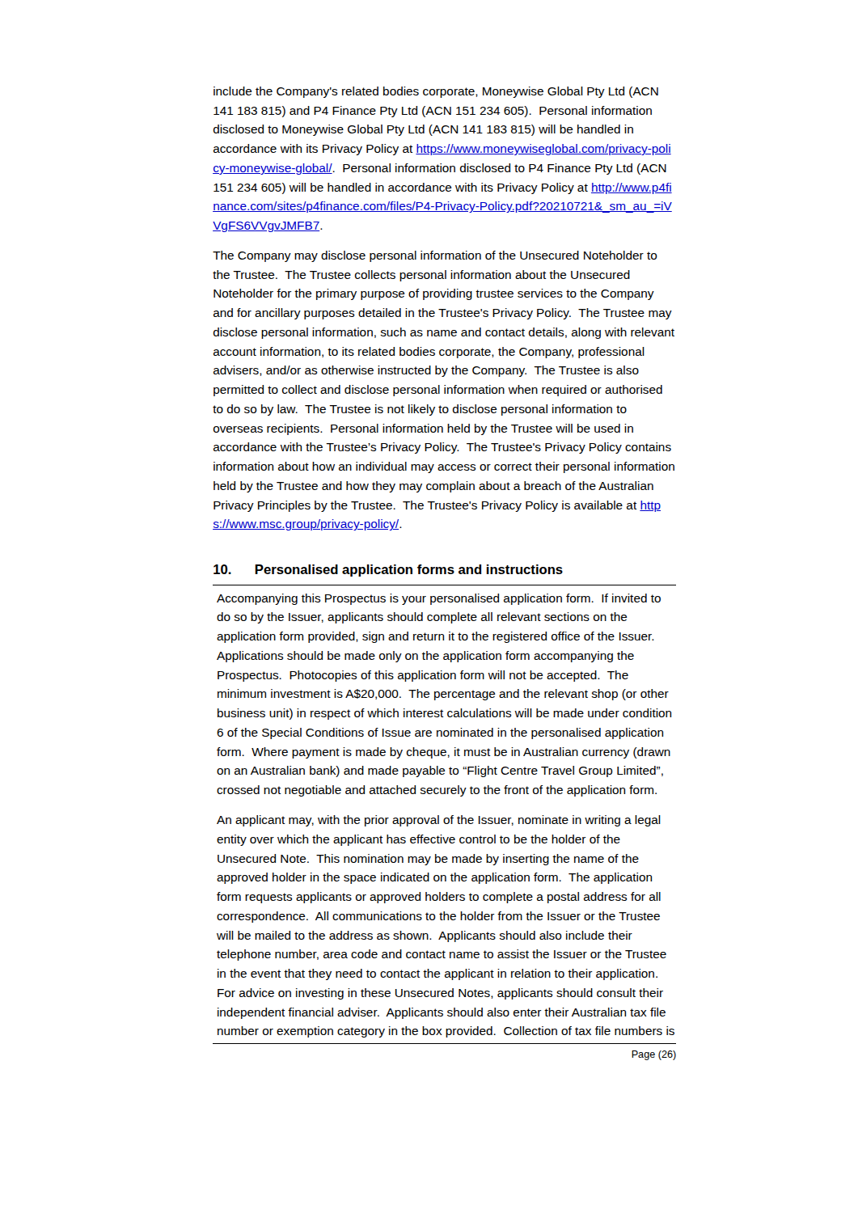include the Company's related bodies corporate, Moneywise Global Pty Ltd (ACN 141 183 815) and P4 Finance Pty Ltd (ACN 151 234 605). Personal information disclosed to Moneywise Global Pty Ltd (ACN 141 183 815) will be handled in accordance with its Privacy Policy at https://www.moneywiseglobal.com/privacy-policy-moneywise-global/. Personal information disclosed to P4 Finance Pty Ltd (ACN 151 234 605) will be handled in accordance with its Privacy Policy at http://www.p4finance.com/sites/p4finance.com/files/P4-Privacy-Policy.pdf?20210721&_sm_au_=iVVgFS6VVgvJMFB7.
The Company may disclose personal information of the Unsecured Noteholder to the Trustee. The Trustee collects personal information about the Unsecured Noteholder for the primary purpose of providing trustee services to the Company and for ancillary purposes detailed in the Trustee's Privacy Policy. The Trustee may disclose personal information, such as name and contact details, along with relevant account information, to its related bodies corporate, the Company, professional advisers, and/or as otherwise instructed by the Company. The Trustee is also permitted to collect and disclose personal information when required or authorised to do so by law. The Trustee is not likely to disclose personal information to overseas recipients. Personal information held by the Trustee will be used in accordance with the Trustee’s Privacy Policy. The Trustee's Privacy Policy contains information about how an individual may access or correct their personal information held by the Trustee and how they may complain about a breach of the Australian Privacy Principles by the Trustee. The Trustee's Privacy Policy is available at https://www.msc.group/privacy-policy/.
10. Personalised application forms and instructions
Accompanying this Prospectus is your personalised application form. If invited to do so by the Issuer, applicants should complete all relevant sections on the application form provided, sign and return it to the registered office of the Issuer. Applications should be made only on the application form accompanying the Prospectus. Photocopies of this application form will not be accepted. The minimum investment is A$20,000. The percentage and the relevant shop (or other business unit) in respect of which interest calculations will be made under condition 6 of the Special Conditions of Issue are nominated in the personalised application form. Where payment is made by cheque, it must be in Australian currency (drawn on an Australian bank) and made payable to “Flight Centre Travel Group Limited”, crossed not negotiable and attached securely to the front of the application form.
An applicant may, with the prior approval of the Issuer, nominate in writing a legal entity over which the applicant has effective control to be the holder of the Unsecured Note. This nomination may be made by inserting the name of the approved holder in the space indicated on the application form. The application form requests applicants or approved holders to complete a postal address for all correspondence. All communications to the holder from the Issuer or the Trustee will be mailed to the address as shown. Applicants should also include their telephone number, area code and contact name to assist the Issuer or the Trustee in the event that they need to contact the applicant in relation to their application. For advice on investing in these Unsecured Notes, applicants should consult their independent financial adviser. Applicants should also enter their Australian tax file number or exemption category in the box provided. Collection of tax file numbers is
Page (26)